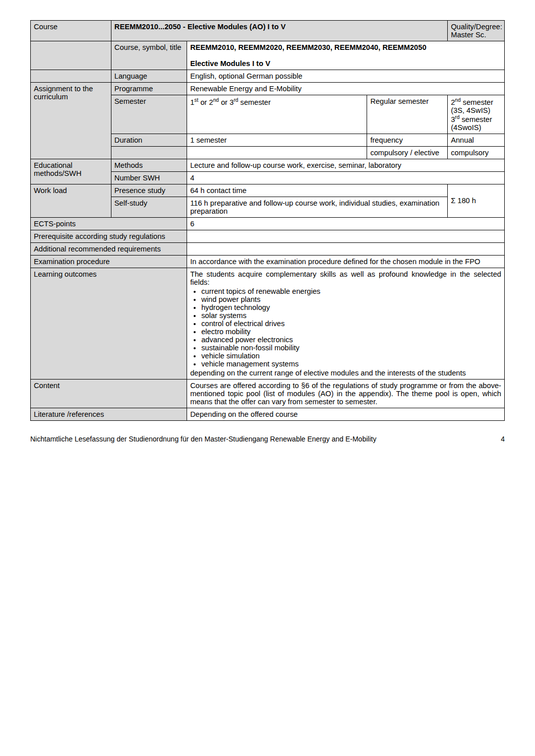| Course | REEMM2010...2050 - Elective Modules (AO) I to V | Quality/Degree: Master Sc. |
| | Course, symbol, title | REEMM2010, REEMM2020, REEMM2030, REEMM2040, REEMM2050 Elective Modules I to V |
| | Language | English, optional German possible |
| Assignment to the curriculum | Programme | Renewable Energy and E-Mobility |
| Semester | 1 st or 2 nd or 3 rd semester | Regular semester | 2 nd semester (3S, 4SwIS) 3 rd semester (4SwoIS) |
| Duration | 1 semester | frequency | Annual |
| | | compulsory / elective | compulsory |
| Educational methods/SWH | Methods | Lecture and follow-up course work, exercise, seminar, laboratory |
| Number SWH | 4 |
| Work load | Presence study | 64 h contact time | Σ 180 h |
| Self-study | 116 h preparative and follow-up course work, individual studies, examination preparation |
| ECTS-points | 6 |
| Prerequisite according study regulations | |
| Additional recommended requirements | |
| Examination procedure | In accordance with the examination procedure defined for the chosen module in the FPO |
| Learning outcomes | The students acquire complementary skills as well as profound knowledge in the selected fields: current topics of renewable energies wind power plants hydrogen technology solar systems control of electrical drives electro mobility advanced power electronics sustainable non-fossil mobility vehicle simulation vehicle management systems depending on the current range of elective modules and the interests of the students |
| Content | Courses are offered according to §6 of the regulations of study programme or from the above-mentioned topic pool (list of modules (AO) in the appendix). The theme pool is open, which means that the offer can vary from semester to semester. |
| Literature /references | Depending on the offered course |
Nichtamtliche Lesefassung der Studienordnung für den Master-Studiengang Renewable Energy and E-Mobility
4